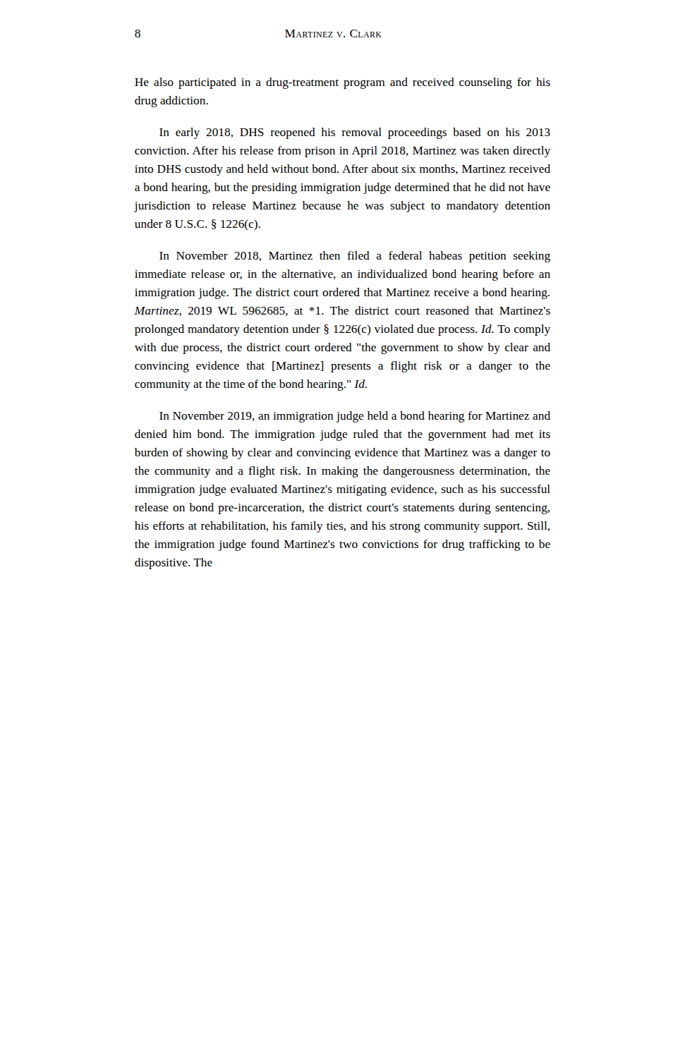8 Martinez v. Clark
He also participated in a drug-treatment program and received counseling for his drug addiction.
In early 2018, DHS reopened his removal proceedings based on his 2013 conviction. After his release from prison in April 2018, Martinez was taken directly into DHS custody and held without bond. After about six months, Martinez received a bond hearing, but the presiding immigration judge determined that he did not have jurisdiction to release Martinez because he was subject to mandatory detention under 8 U.S.C. § 1226(c).
In November 2018, Martinez then filed a federal habeas petition seeking immediate release or, in the alternative, an individualized bond hearing before an immigration judge. The district court ordered that Martinez receive a bond hearing. Martinez, 2019 WL 5962685, at *1. The district court reasoned that Martinez's prolonged mandatory detention under § 1226(c) violated due process. Id. To comply with due process, the district court ordered "the government to show by clear and convincing evidence that [Martinez] presents a flight risk or a danger to the community at the time of the bond hearing." Id.
In November 2019, an immigration judge held a bond hearing for Martinez and denied him bond. The immigration judge ruled that the government had met its burden of showing by clear and convincing evidence that Martinez was a danger to the community and a flight risk. In making the dangerousness determination, the immigration judge evaluated Martinez's mitigating evidence, such as his successful release on bond pre-incarceration, the district court's statements during sentencing, his efforts at rehabilitation, his family ties, and his strong community support. Still, the immigration judge found Martinez's two convictions for drug trafficking to be dispositive. The